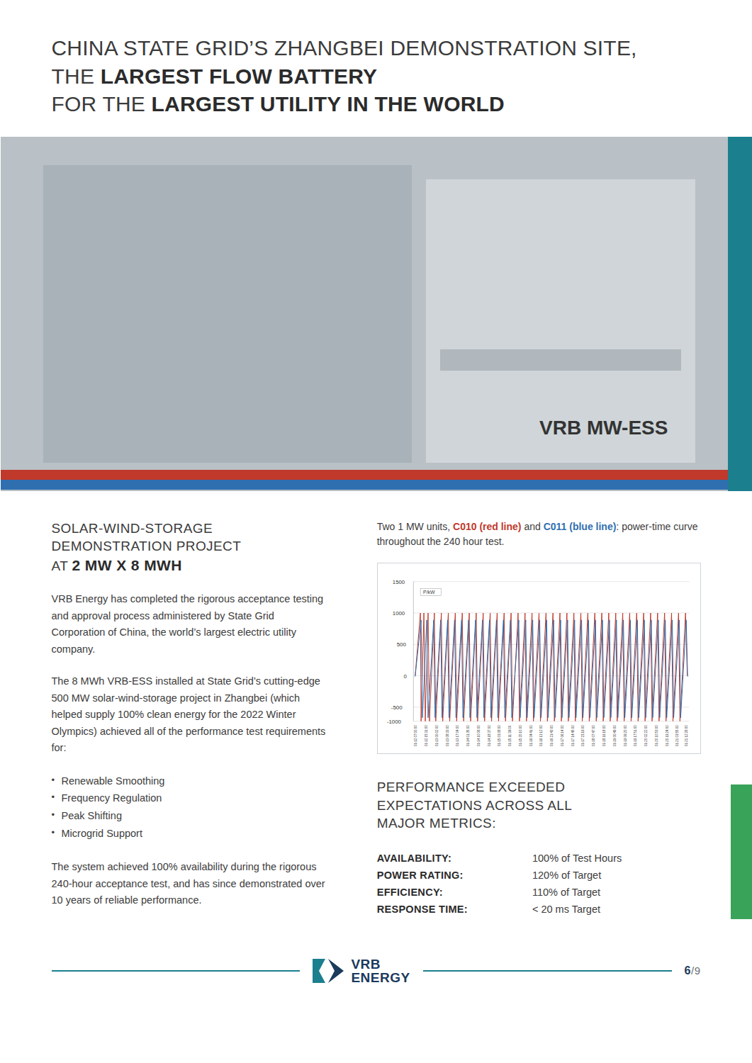China State Grid’s Zhangbei Demonstration Site,
the largest flow battery
for the largest utility in the world
Solar-Wind-Storage
Demonstration Project
at 2 MW x 8 MWh
VRB Energy has completed the rigorous acceptance testing and approval process administered by State Grid Corporation of China, the world’s largest electric utility company.
The 8 MWh VRB-ESS installed at State Grid’s cutting-edge 500 MW solar-wind-storage project in Zhangbei (which helped supply 100% clean energy for the 2022 Winter Olympics) achieved all of the performance test requirements for:
Renewable Smoothing
Frequency Regulation
Peak Shifting
Microgrid Support
The system achieved 100% availability during the rigorous 240-hour acceptance test, and has since demonstrated over 10 years of reliable performance.
Two 1 MW units, C010 (red line) and C011 (blue line): power-time curve throughout the 240 hour test.
Performance exceeded
expectations across all
major metrics:
| Availability: | 100% of Test Hours |
| Power Rating: | 120% of Target |
| Efficiency: | 110% of Target |
| Response Time: | < 20 ms Target |
VRB ENERGY
6/9